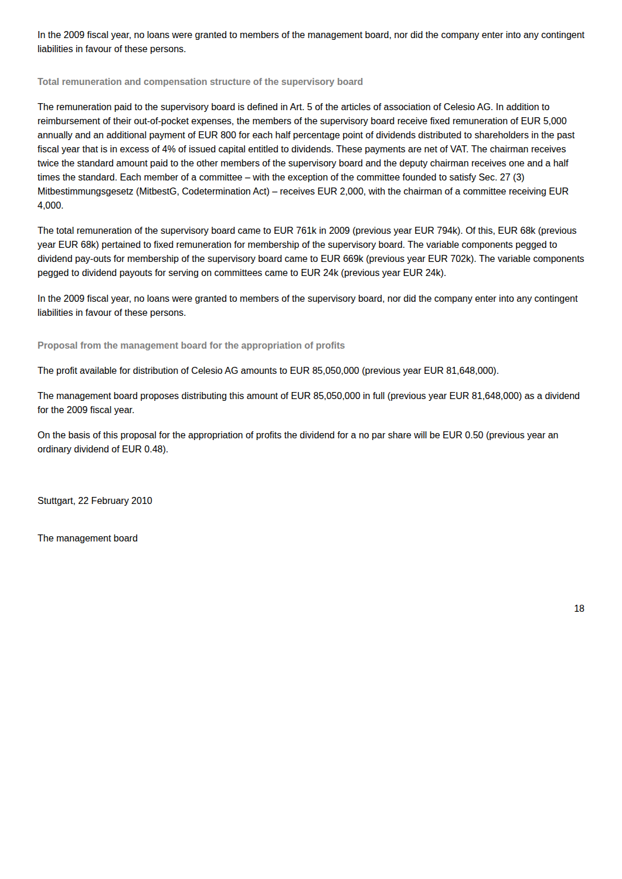In the 2009 fiscal year, no loans were granted to members of the management board, nor did the company enter into any contingent liabilities in favour of these persons.
Total remuneration and compensation structure of the supervisory board
The remuneration paid to the supervisory board is defined in Art. 5 of the articles of association of Celesio AG. In addition to reimbursement of their out-of-pocket expenses, the members of the supervisory board receive fixed remuneration of EUR 5,000 annually and an additional payment of EUR 800 for each half percentage point of dividends distributed to shareholders in the past fiscal year that is in excess of 4% of issued capital entitled to dividends. These payments are net of VAT. The chairman receives twice the standard amount paid to the other members of the supervisory board and the deputy chairman receives one and a half times the standard. Each member of a committee – with the exception of the committee founded to satisfy Sec. 27 (3) Mitbestimmungsgesetz (MitbestG, Codetermination Act) – receives EUR 2,000, with the chairman of a committee receiving EUR 4,000.
The total remuneration of the supervisory board came to EUR 761k in 2009 (previous year EUR 794k). Of this, EUR 68k (previous year EUR 68k) pertained to fixed remuneration for membership of the supervisory board. The variable components pegged to dividend pay-outs for membership of the supervisory board came to EUR 669k (previous year EUR 702k). The variable components pegged to dividend payouts for serving on committees came to EUR 24k (previous year EUR 24k).
In the 2009 fiscal year, no loans were granted to members of the supervisory board, nor did the company enter into any contingent liabilities in favour of these persons.
Proposal from the management board for the appropriation of profits
The profit available for distribution of Celesio AG amounts to EUR 85,050,000 (previous year EUR 81,648,000).
The management board proposes distributing this amount of EUR 85,050,000 in full (previous year EUR 81,648,000) as a dividend for the 2009 fiscal year.
On the basis of this proposal for the appropriation of profits the dividend for a no par share will be EUR 0.50 (previous year an ordinary dividend of EUR 0.48).
Stuttgart, 22 February 2010
The management board
18